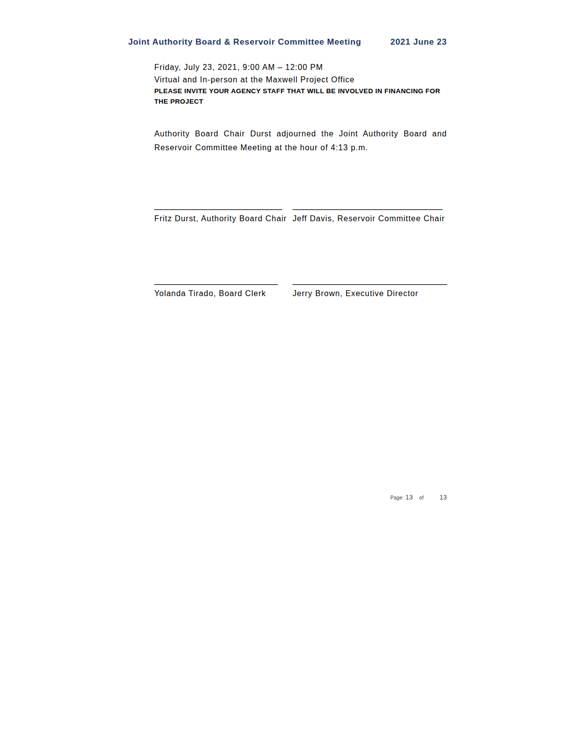Joint Authority Board & Reservoir Committee Meeting 2021 June 23
Friday, July 23, 2021, 9:00 AM – 12:00 PM
Virtual and In-person at the Maxwell Project Office
PLEASE INVITE YOUR AGENCY STAFF THAT WILL BE INVOLVED IN FINANCING FOR THE PROJECT
Authority Board Chair Durst adjourned the Joint Authority Board and Reservoir Committee Meeting at the hour of 4:13 p.m.
| _____________________________ | __________________________________ |
| Fritz Durst, Authority Board Chair | Jeff Davis, Reservoir Committee Chair |
| ____________________________ | ___________________________________ |
| Yolanda Tirado, Board Clerk | Jerry Brown, Executive Director |
Page: 13 of 13